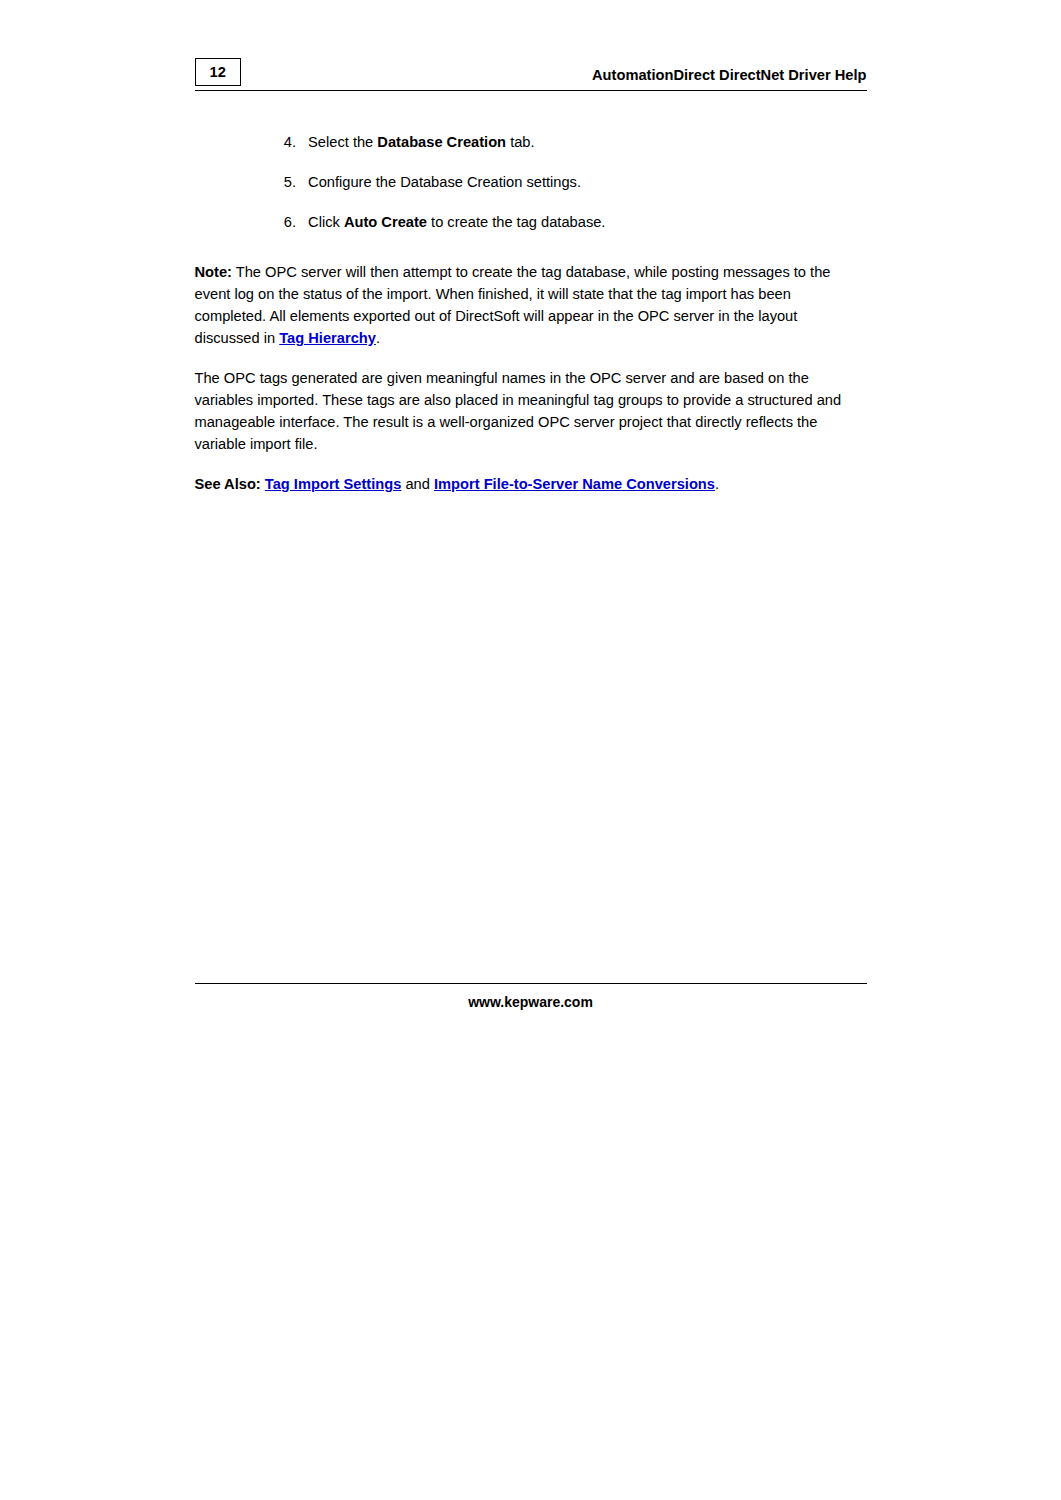12
AutomationDirect DirectNet Driver Help
Select the Database Creation tab.
Configure the Database Creation settings.
Click Auto Create to create the tag database.
Note: The OPC server will then attempt to create the tag database, while posting messages to the event log on the status of the import. When finished, it will state that the tag import has been completed. All elements exported out of DirectSoft will appear in the OPC server in the layout discussed in Tag Hierarchy.
The OPC tags generated are given meaningful names in the OPC server and are based on the variables imported. These tags are also placed in meaningful tag groups to provide a structured and manageable interface. The result is a well-organized OPC server project that directly reflects the variable import file.
See Also: Tag Import Settings and Import File-to-Server Name Conversions.
www.kepware.com